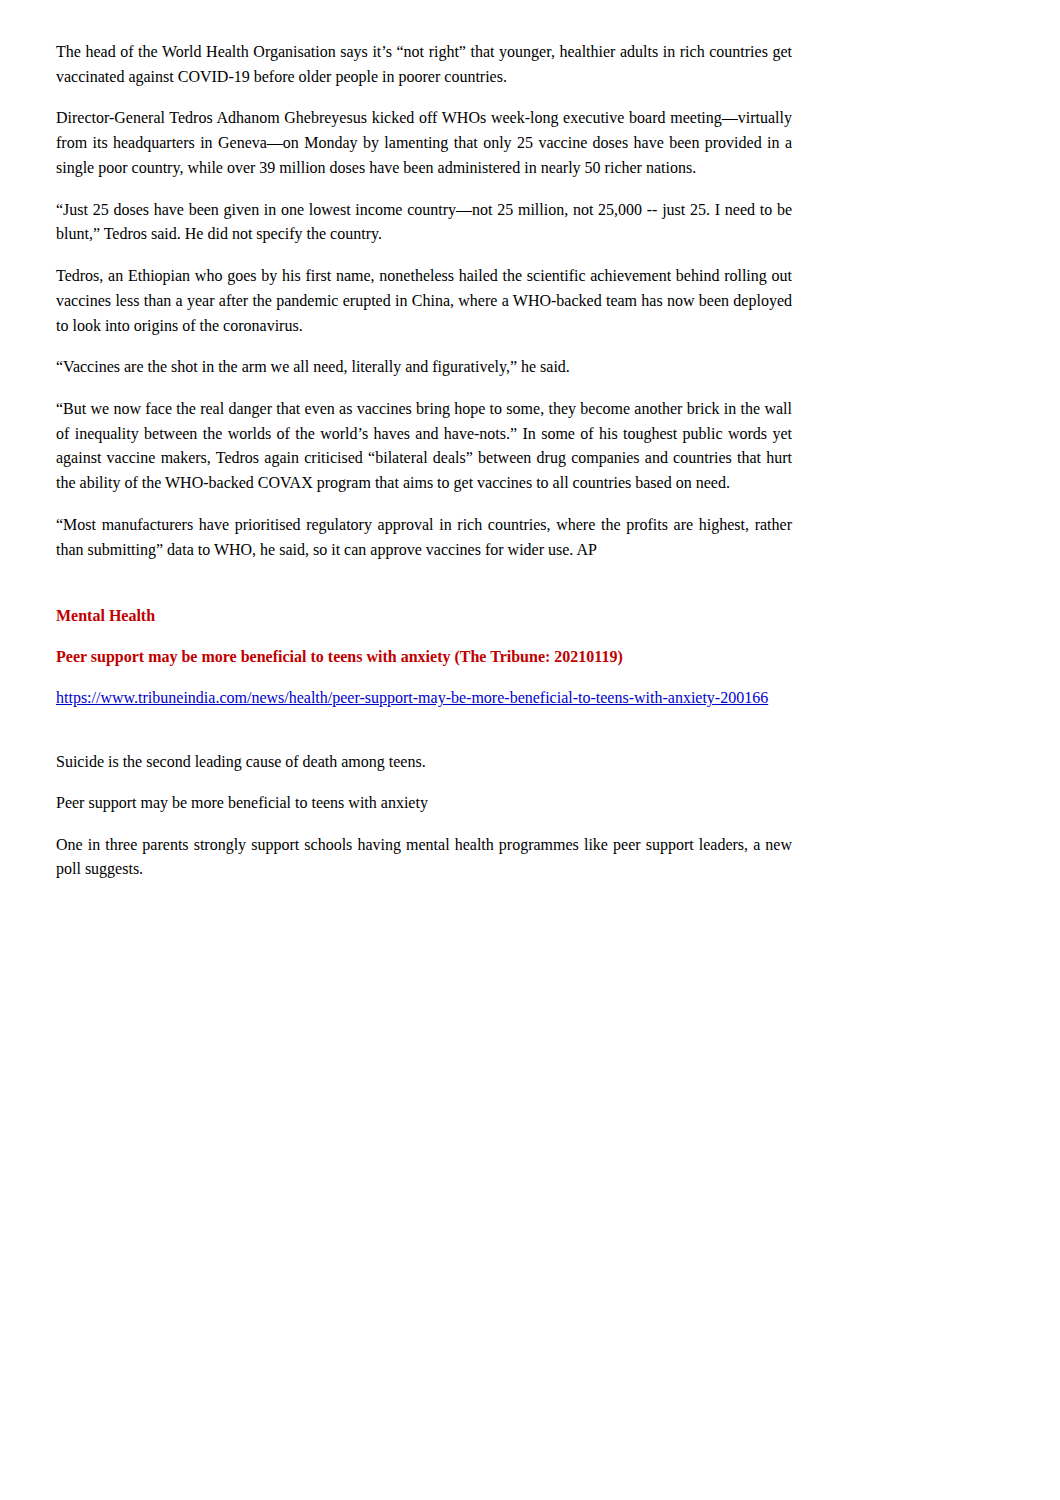The head of the World Health Organisation says it’s “not right” that younger, healthier adults in rich countries get vaccinated against COVID-19 before older people in poorer countries.
Director-General Tedros Adhanom Ghebreyesus kicked off WHOs week-long executive board meeting—virtually from its headquarters in Geneva—on Monday by lamenting that only 25 vaccine doses have been provided in a single poor country, while over 39 million doses have been administered in nearly 50 richer nations.
“Just 25 doses have been given in one lowest income country—not 25 million, not 25,000 -- just 25. I need to be blunt,” Tedros said. He did not specify the country.
Tedros, an Ethiopian who goes by his first name, nonetheless hailed the scientific achievement behind rolling out vaccines less than a year after the pandemic erupted in China, where a WHO-backed team has now been deployed to look into origins of the coronavirus.
“Vaccines are the shot in the arm we all need, literally and figuratively,” he said.
“But we now face the real danger that even as vaccines bring hope to some, they become another brick in the wall of inequality between the worlds of the world’s haves and have-nots.” In some of his toughest public words yet against vaccine makers, Tedros again criticised “bilateral deals” between drug companies and countries that hurt the ability of the WHO-backed COVAX program that aims to get vaccines to all countries based on need.
“Most manufacturers have prioritised regulatory approval in rich countries, where the profits are highest, rather than submitting” data to WHO, he said, so it can approve vaccines for wider use. AP
Mental Health
Peer support may be more beneficial to teens with anxiety (The Tribune: 20210119)
https://www.tribuneindia.com/news/health/peer-support-may-be-more-beneficial-to-teens-with-anxiety-200166
Suicide is the second leading cause of death among teens.
Peer support may be more beneficial to teens with anxiety
One in three parents strongly support schools having mental health programmes like peer support leaders, a new poll suggests.